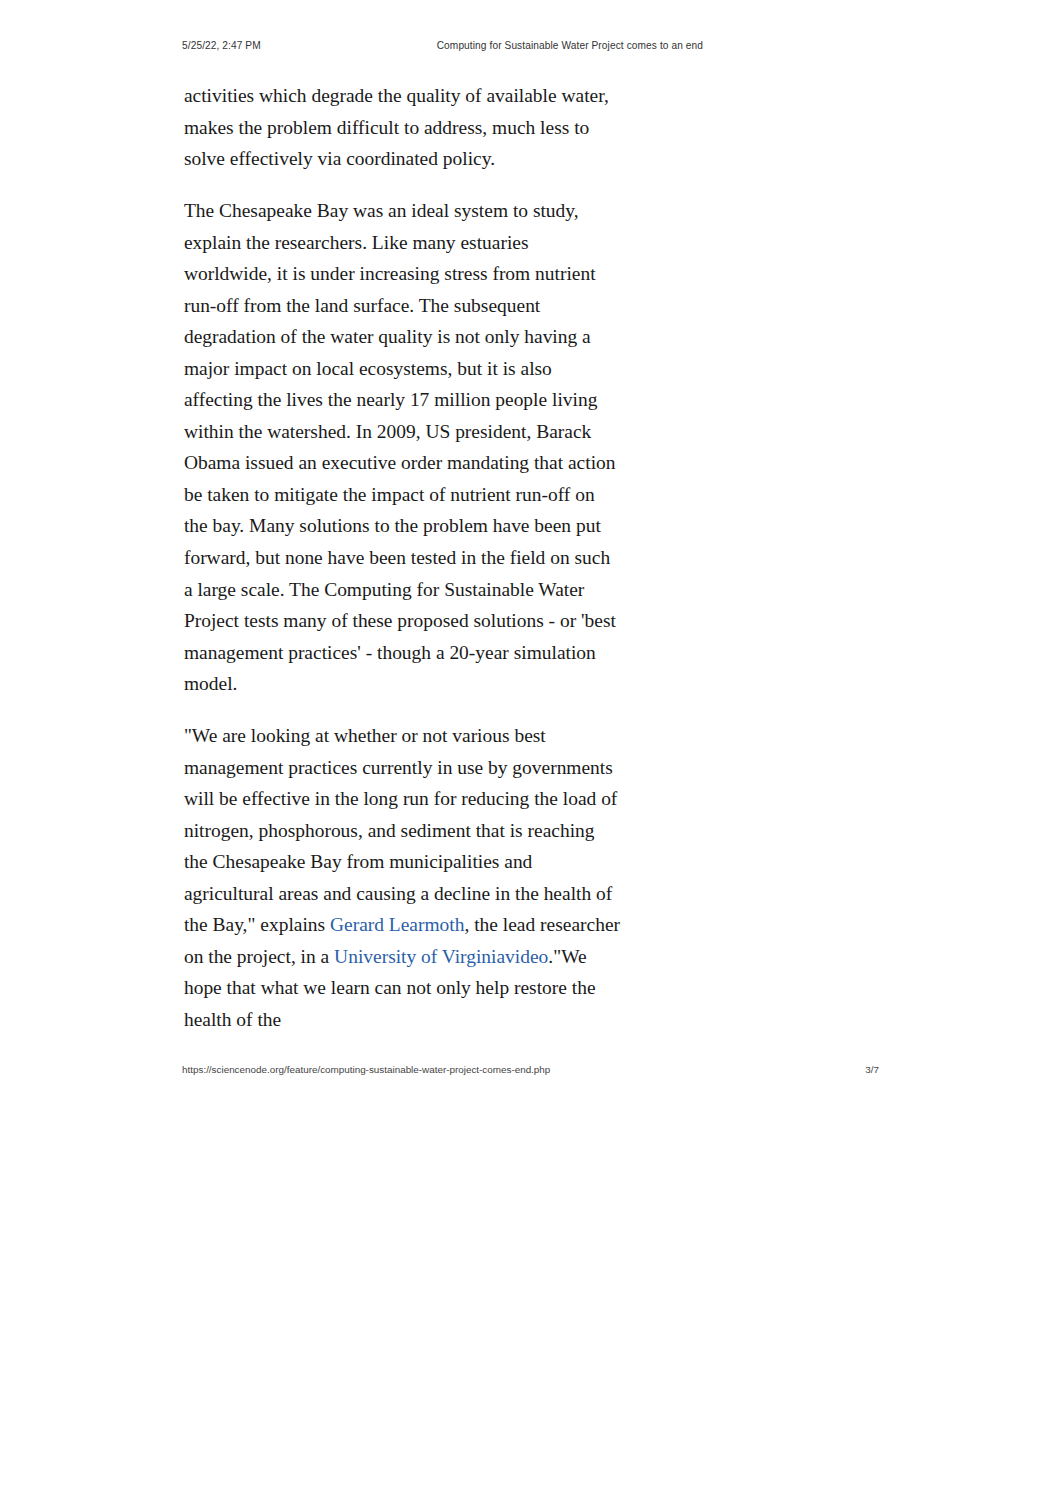5/25/22, 2:47 PM Computing for Sustainable Water Project comes to an end
activities which degrade the quality of available water, makes the problem difficult to address, much less to solve effectively via coordinated policy.
The Chesapeake Bay was an ideal system to study, explain the researchers. Like many estuaries worldwide, it is under increasing stress from nutrient run-off from the land surface. The subsequent degradation of the water quality is not only having a major impact on local ecosystems, but it is also affecting the lives the nearly 17 million people living within the watershed. In 2009, US president, Barack Obama issued an executive order mandating that action be taken to mitigate the impact of nutrient run-off on the bay. Many solutions to the problem have been put forward, but none have been tested in the field on such a large scale. The Computing for Sustainable Water Project tests many of these proposed solutions - or 'best management practices' - though a 20-year simulation model.
"We are looking at whether or not various best management practices currently in use by governments will be effective in the long run for reducing the load of nitrogen, phosphorous, and sediment that is reaching the Chesapeake Bay from municipalities and agricultural areas and causing a decline in the health of the Bay," explains Gerard Learmoth, the lead researcher on the project, in a University of Virginiavideo."We hope that what we learn can not only help restore the health of the
https://sciencenode.org/feature/computing-sustainable-water-project-comes-end.php 3/7